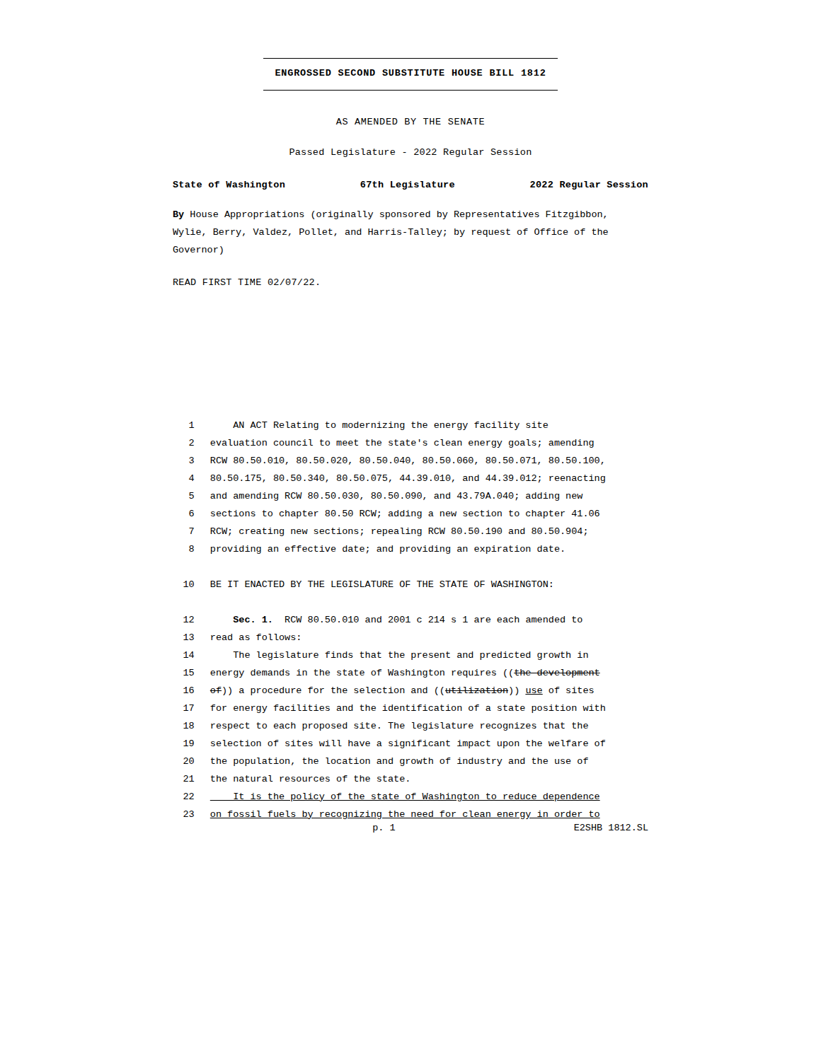ENGROSSED SECOND SUBSTITUTE HOUSE BILL 1812
AS AMENDED BY THE SENATE
Passed Legislature - 2022 Regular Session
State of Washington 67th Legislature 2022 Regular Session
By House Appropriations (originally sponsored by Representatives Fitzgibbon, Wylie, Berry, Valdez, Pollet, and Harris-Talley; by request of Office of the Governor)
READ FIRST TIME 02/07/22.
AN ACT Relating to modernizing the energy facility site
evaluation council to meet the state's clean energy goals; amending
RCW 80.50.010, 80.50.020, 80.50.040, 80.50.060, 80.50.071, 80.50.100,
80.50.175, 80.50.340, 80.50.075, 44.39.010, and 44.39.012; reenacting
and amending RCW 80.50.030, 80.50.090, and 43.79A.040; adding new
sections to chapter 80.50 RCW; adding a new section to chapter 41.06
RCW; creating new sections; repealing RCW 80.50.190 and 80.50.904;
providing an effective date; and providing an expiration date.
BE IT ENACTED BY THE LEGISLATURE OF THE STATE OF WASHINGTON:
Sec. 1. RCW 80.50.010 and 2001 c 214 s 1 are each amended to
read as follows:
The legislature finds that the present and predicted growth in
energy demands in the state of Washington requires ((the development
of)) a procedure for the selection and ((utilization)) use of sites
for energy facilities and the identification of a state position with
respect to each proposed site. The legislature recognizes that the
selection of sites will have a significant impact upon the welfare of
the population, the location and growth of industry and the use of
the natural resources of the state.
It is the policy of the state of Washington to reduce dependence
on fossil fuels by recognizing the need for clean energy in order to
p. 1 E2SHB 1812.SL